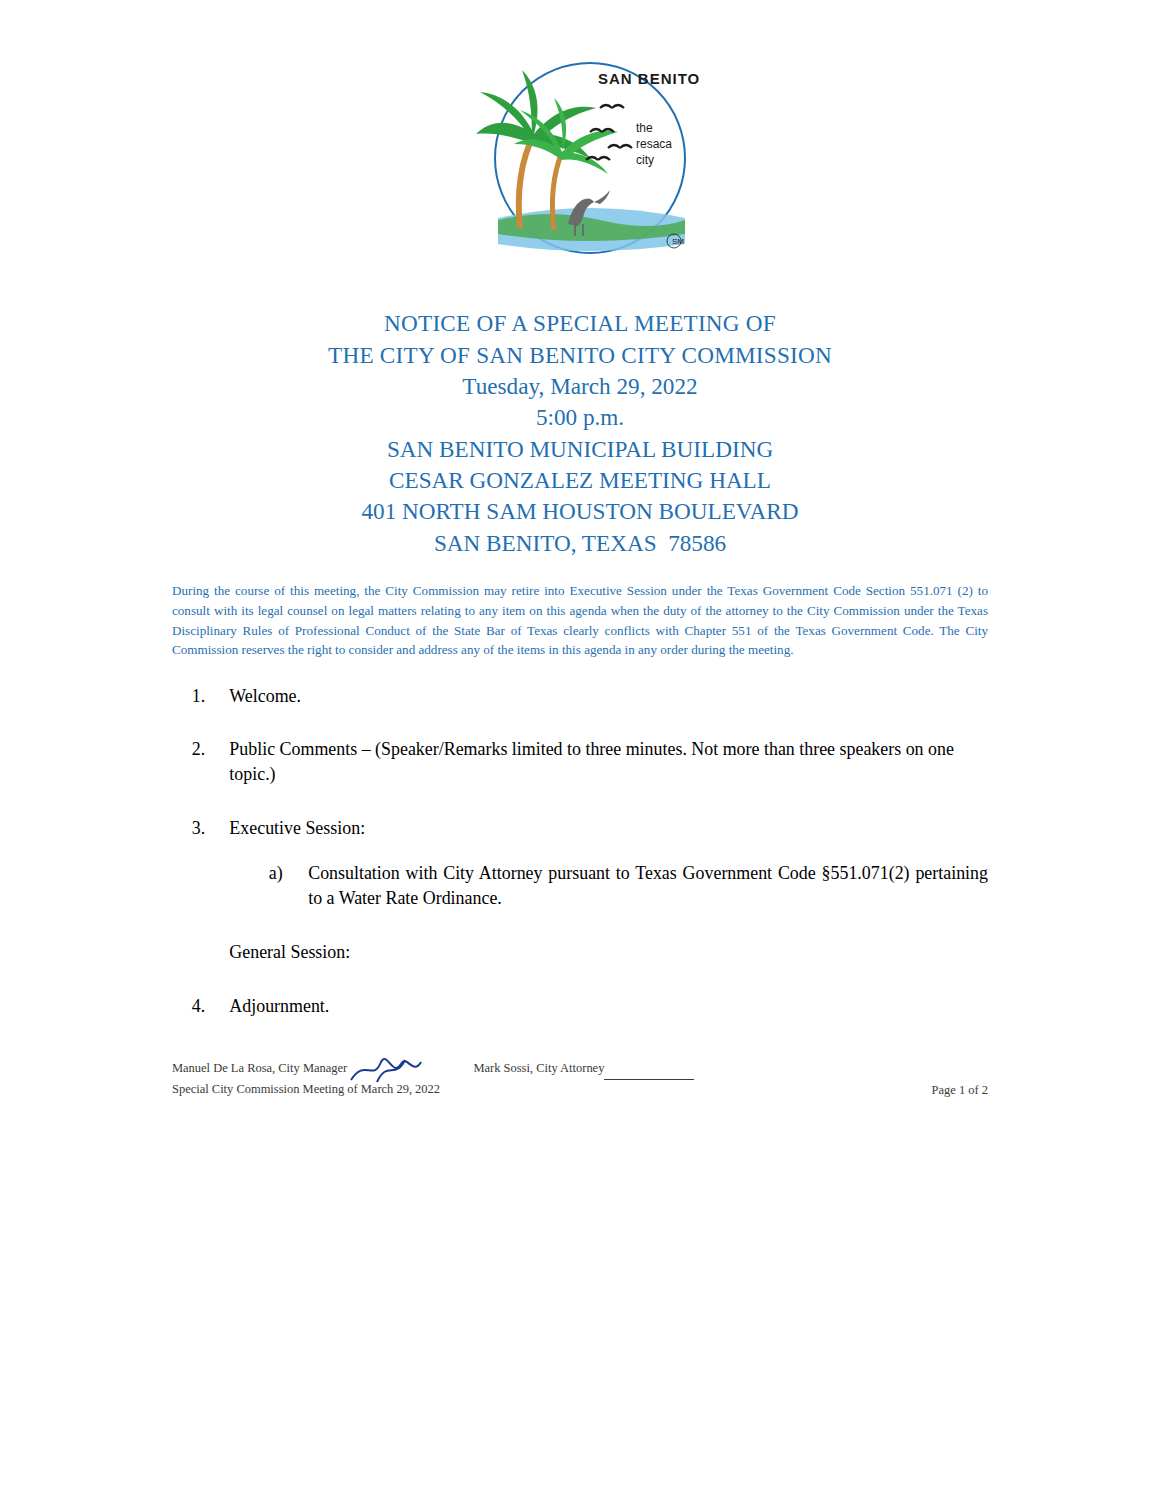SAN BENITO the resaca city SM
NOTICE OF A SPECIAL MEETING OF
THE CITY OF SAN BENITO CITY COMMISSION
Tuesday, March 29, 2022
5:00 p.m.
SAN BENITO MUNICIPAL BUILDING
CESAR GONZALEZ MEETING HALL
401 NORTH SAM HOUSTON BOULEVARD
SAN BENITO, TEXAS 78586
During the course of this meeting, the City Commission may retire into Executive Session under the Texas Government Code Section 551.071 (2) to consult with its legal counsel on legal matters relating to any item on this agenda when the duty of the attorney to the City Commission under the Texas Disciplinary Rules of Professional Conduct of the State Bar of Texas clearly conflicts with Chapter 551 of the Texas Government Code. The City Commission reserves the right to consider and address any of the items in this agenda in any order during the meeting.
Welcome.
Public Comments – (Speaker/Remarks limited to three minutes. Not more than three speakers on one topic.)
Executive Session:
Consultation with City Attorney pursuant to Texas Government Code §551.071(2) pertaining to a Water Rate Ordinance.
General Session:
Adjournment.
Manuel De La Rosa, City Manager Mark Sossi, City Attorney
Special City Commission Meeting of March 29, 2022
Page 1 of 2